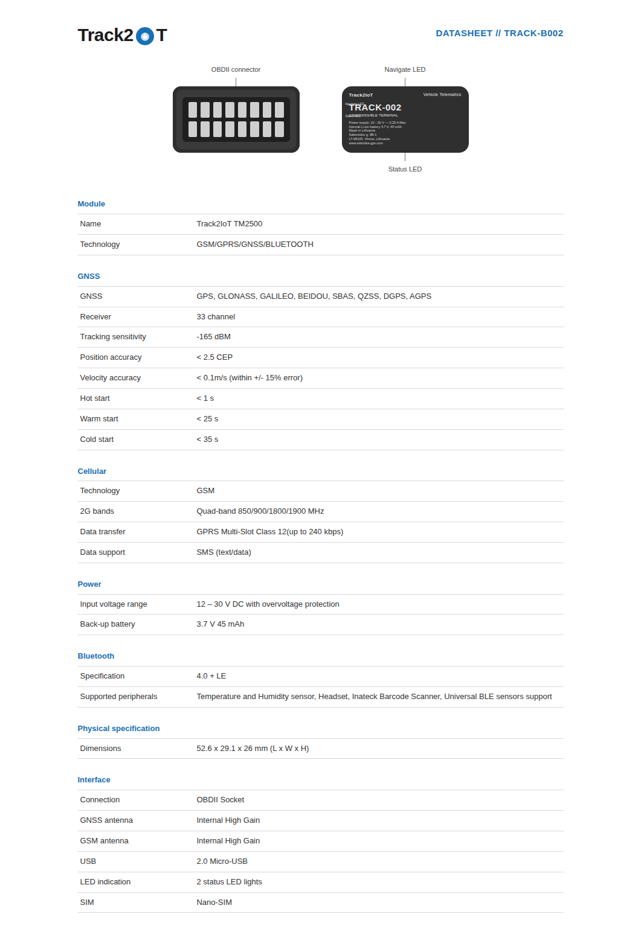Track2◉T
DATASHEET // TRACK-B002
OBDII connector
Navigate LED
Track2IoT Vehicle Telematics
Navigate LED
Status LED
TRACK-002
GSM/GNSS/BLE TERMINAL
Power supply: 10 - 30 V — 0.25 A Max
Internal Li-ion battery 3.7 V, 45 mAh
Made in Lithuania
Saltoniskiu g. 9B-1
LT-08105, Vilnius, Lithuania
www.teltonika-gps.com
Status LED
Module
| Name | Track2IoT TM2500 |
| Technology | GSM/GPRS/GNSS/BLUETOOTH |
GNSS
| GNSS | GPS, GLONASS, GALILEO, BEIDOU, SBAS, QZSS, DGPS, AGPS |
| Receiver | 33 channel |
| Tracking sensitivity | -165 dBM |
| Position accuracy | < 2.5 CEP |
| Velocity accuracy | < 0.1m/s (within +/- 15% error) |
| Hot start | < 1 s |
| Warm start | < 25 s |
| Cold start | < 35 s |
Cellular
| Technology | GSM |
| 2G bands | Quad-band 850/900/1800/1900 MHz |
| Data transfer | GPRS Multi-Slot Class 12(up to 240 kbps) |
| Data support | SMS (text/data) |
Power
| Input voltage range | 12 – 30 V DC with overvoltage protection |
| Back-up battery | 3.7 V 45 mAh |
Bluetooth
| Specification | 4.0 + LE |
| Supported peripherals | Temperature and Humidity sensor, Headset, Inateck Barcode Scanner, Universal BLE sensors support |
Physical specification
| Dimensions | 52.6 x 29.1 x 26 mm (L x W x H) |
Interface
| Connection | OBDII Socket |
| GNSS antenna | Internal High Gain |
| GSM antenna | Internal High Gain |
| USB | 2.0 Micro-USB |
| LED indication | 2 status LED lights |
| SIM | Nano-SIM |